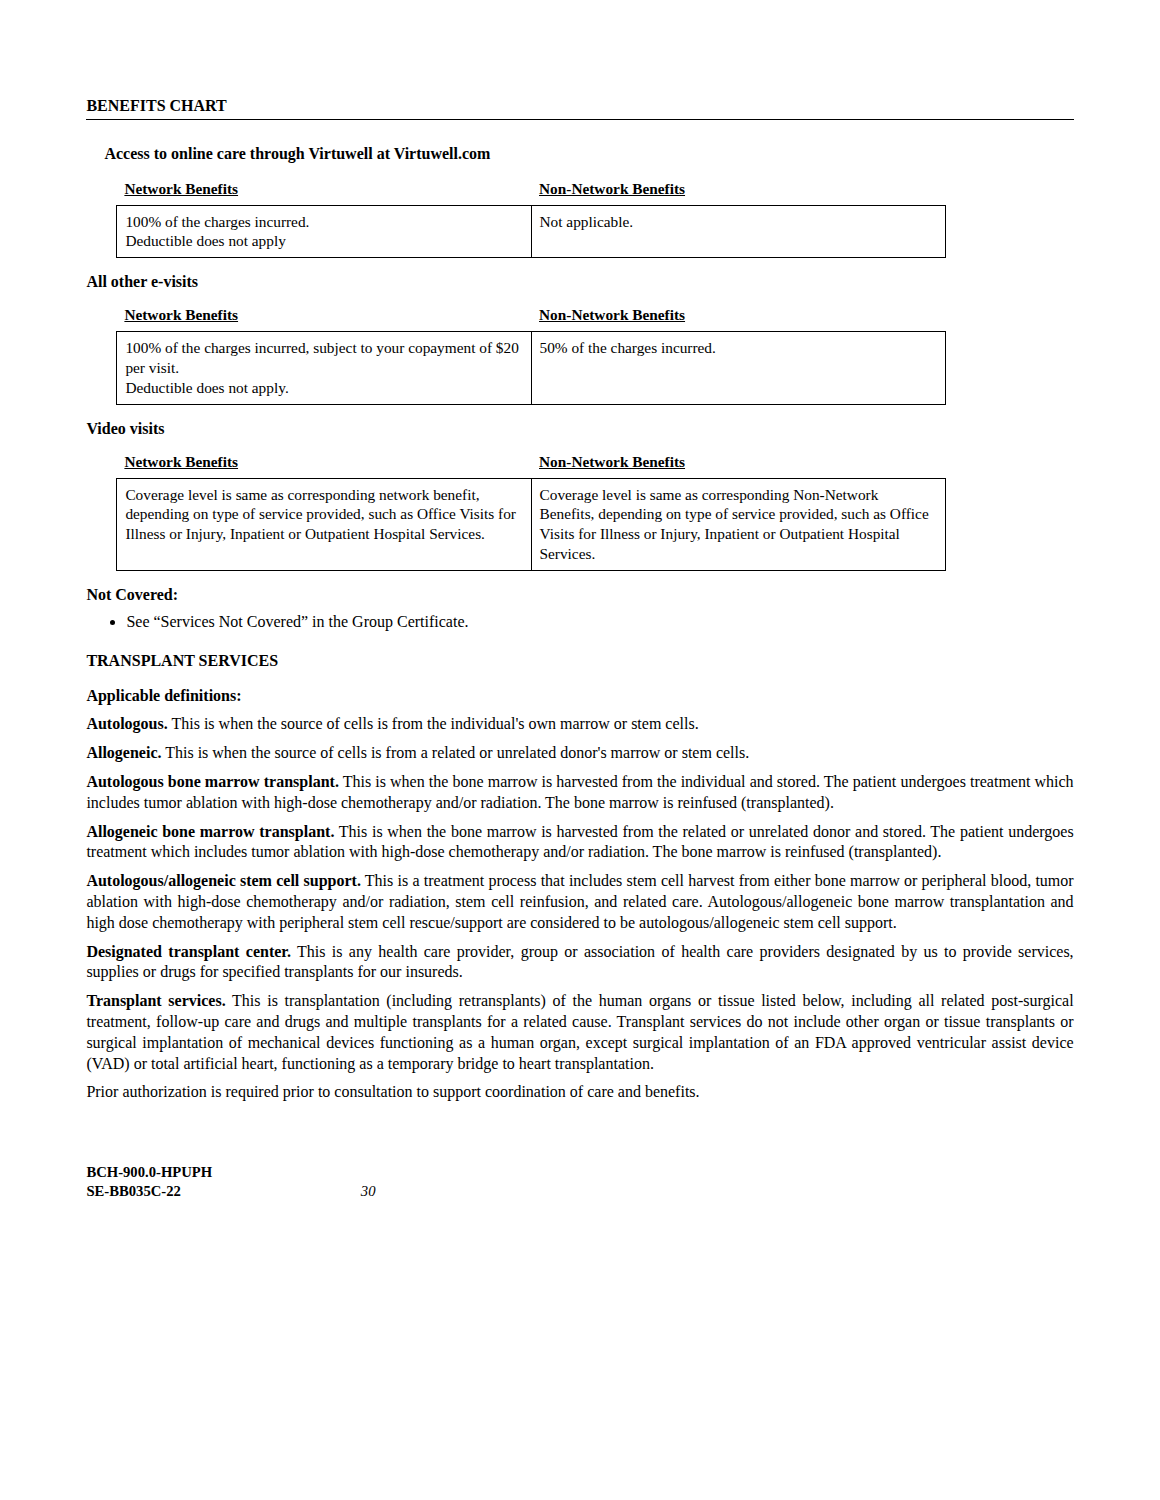BENEFITS CHART
Access to online care through Virtuwell at Virtuwell.com
| Network Benefits | Non-Network Benefits |
| 100% of the charges incurred. Deductible does not apply | Not applicable. |
All other e-visits
| Network Benefits | Non-Network Benefits |
| 100% of the charges incurred, subject to your copayment of $20 per visit. Deductible does not apply. | 50% of the charges incurred. |
Video visits
| Network Benefits | Non-Network Benefits |
| Coverage level is same as corresponding network benefit, depending on type of service provided, such as Office Visits for Illness or Injury, Inpatient or Outpatient Hospital Services. | Coverage level is same as corresponding Non-Network Benefits, depending on type of service provided, such as Office Visits for Illness or Injury, Inpatient or Outpatient Hospital Services. |
Not Covered:
See “Services Not Covered” in the Group Certificate.
TRANSPLANT SERVICES
Applicable definitions:
Autologous. This is when the source of cells is from the individual's own marrow or stem cells.
Allogeneic. This is when the source of cells is from a related or unrelated donor's marrow or stem cells.
Autologous bone marrow transplant. This is when the bone marrow is harvested from the individual and stored. The patient undergoes treatment which includes tumor ablation with high-dose chemotherapy and/or radiation. The bone marrow is reinfused (transplanted).
Allogeneic bone marrow transplant. This is when the bone marrow is harvested from the related or unrelated donor and stored. The patient undergoes treatment which includes tumor ablation with high-dose chemotherapy and/or radiation. The bone marrow is reinfused (transplanted).
Autologous/allogeneic stem cell support. This is a treatment process that includes stem cell harvest from either bone marrow or peripheral blood, tumor ablation with high-dose chemotherapy and/or radiation, stem cell reinfusion, and related care. Autologous/allogeneic bone marrow transplantation and high dose chemotherapy with peripheral stem cell rescue/support are considered to be autologous/allogeneic stem cell support.
Designated transplant center. This is any health care provider, group or association of health care providers designated by us to provide services, supplies or drugs for specified transplants for our insureds.
Transplant services. This is transplantation (including retransplants) of the human organs or tissue listed below, including all related post-surgical treatment, follow-up care and drugs and multiple transplants for a related cause. Transplant services do not include other organ or tissue transplants or surgical implantation of mechanical devices functioning as a human organ, except surgical implantation of an FDA approved ventricular assist device (VAD) or total artificial heart, functioning as a temporary bridge to heart transplantation.
Prior authorization is required prior to consultation to support coordination of care and benefits.
BCH-900.0-HPUPH
SE-BB035C-2230